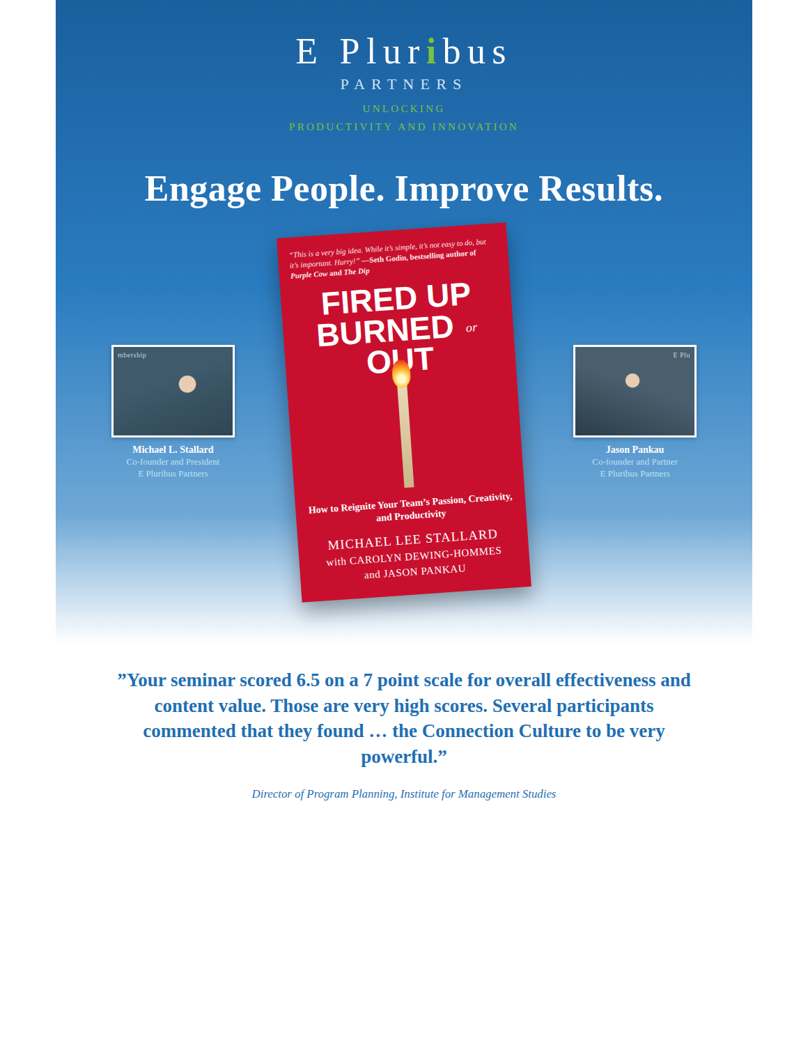E Pluribus
PARTNERS
UNLOCKING PRODUCTIVITY AND INNOVATION
Engage People. Improve Results.
mbership
Michael L. Stallard
Co-founder and President
E Pluribus Partners
“This is a very big idea. While it’s simple, it’s not easy to do, but it’s important. Hurry!” —Seth Godin, bestselling author of Purple Cow and The Dip
Fired Up Burned or Out
How to Reignite Your Team’s Passion, Creativity, and Productivity
MICHAEL LEE STALLARD with CAROLYN DEWING-HOMMES
and JASON PANKAU
E Plu
Jason Pankau
Co-founder and Partner
E Pluribus Partners
”Your seminar scored 6.5 on a 7 point scale for overall effectiveness and content value. Those are very high scores. Several participants commented that they found … the Connection Culture to be very powerful.”
Director of Program Planning, Institute for Management Studies